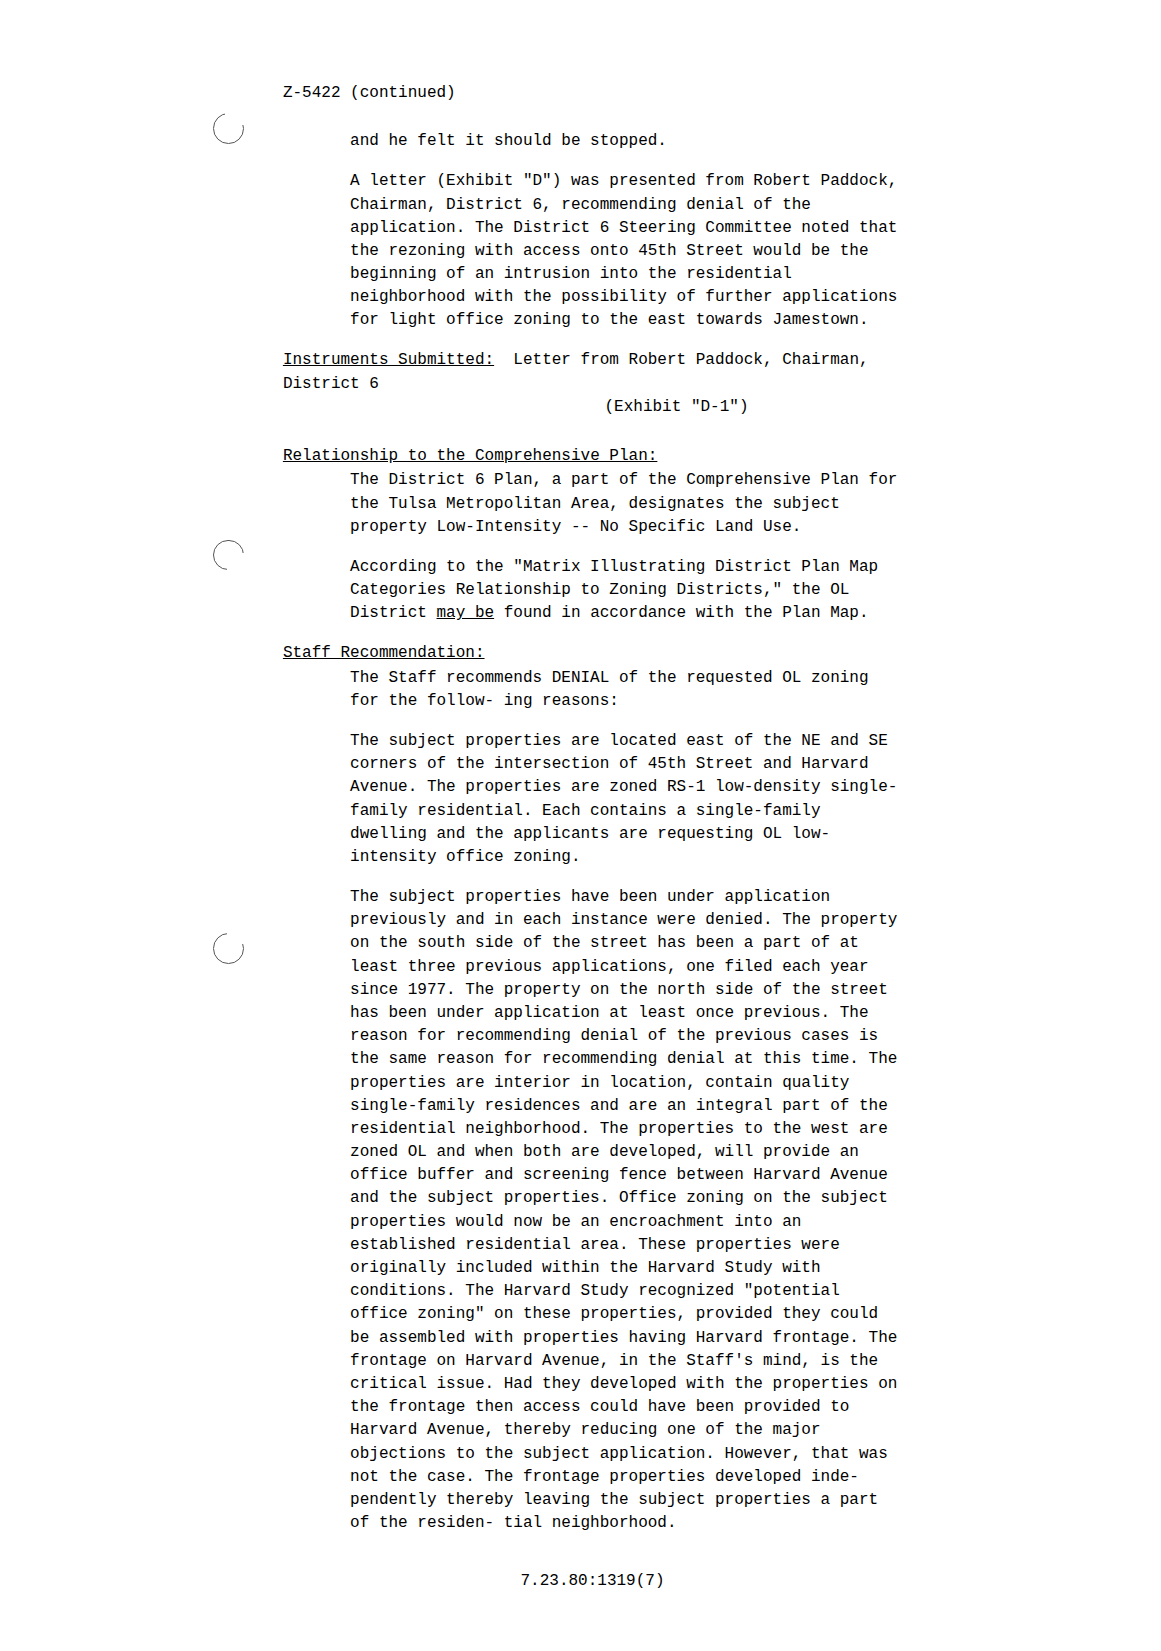Z-5422 (continued)
and he felt it should be stopped.
A letter (Exhibit "D") was presented from Robert Paddock, Chairman, District 6, recommending denial of the application. The District 6 Steering Committee noted that the rezoning with access onto 45th Street would be the beginning of an intrusion into the residential neighborhood with the possibility of further applications for light office zoning to the east towards Jamestown.
Instruments Submitted: Letter from Robert Paddock, Chairman, District 6 (Exhibit "D-1")
Relationship to the Comprehensive Plan:
The District 6 Plan, a part of the Comprehensive Plan for the Tulsa Metropolitan Area, designates the subject property Low-Intensity -- No Specific Land Use.
According to the "Matrix Illustrating District Plan Map Categories Relationship to Zoning Districts," the OL District may be found in accordance with the Plan Map.
Staff Recommendation:
The Staff recommends DENIAL of the requested OL zoning for the follow- ing reasons:
The subject properties are located east of the NE and SE corners of the intersection of 45th Street and Harvard Avenue. The properties are zoned RS-1 low-density single-family residential. Each contains a single-family dwelling and the applicants are requesting OL low- intensity office zoning.
The subject properties have been under application previously and in each instance were denied. The property on the south side of the street has been a part of at least three previous applications, one filed each year since 1977. The property on the north side of the street has been under application at least once previous. The reason for recommending denial of the previous cases is the same reason for recommending denial at this time. The properties are interior in location, contain quality single-family residences and are an integral part of the residential neighborhood. The properties to the west are zoned OL and when both are developed, will provide an office buffer and screening fence between Harvard Avenue and the subject properties. Office zoning on the subject properties would now be an encroachment into an established residential area. These properties were originally included within the Harvard Study with conditions. The Harvard Study recognized "potential office zoning" on these properties, provided they could be assembled with properties having Harvard frontage. The frontage on Harvard Avenue, in the Staff's mind, is the critical issue. Had they developed with the properties on the frontage then access could have been provided to Harvard Avenue, thereby reducing one of the major objections to the subject application. However, that was not the case. The frontage properties developed inde- pendently thereby leaving the subject properties a part of the residen- tial neighborhood.
7.23.80:1319(7)